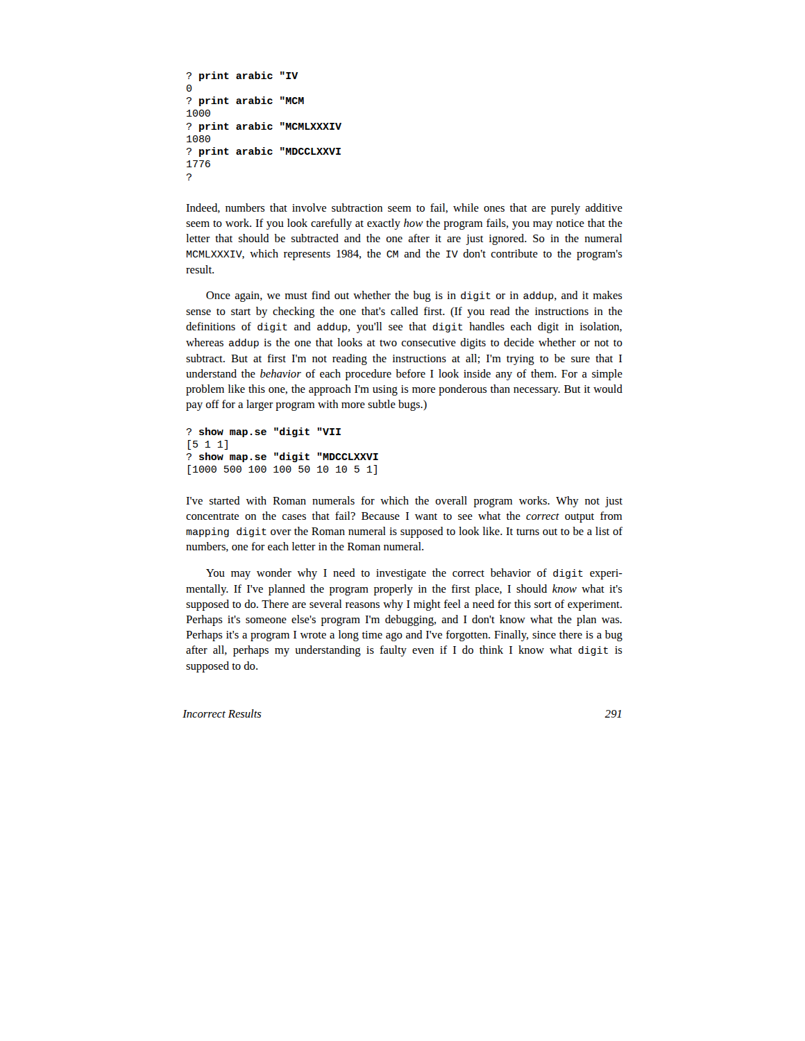? print arabic "IV
0
? print arabic "MCM
1000
? print arabic "MCMLXXXIV
1080
? print arabic "MDCCLXXVI
1776
?
Indeed, numbers that involve subtraction seem to fail, while ones that are purely additive seem to work. If you look carefully at exactly how the program fails, you may notice that the letter that should be subtracted and the one after it are just ignored. So in the numeral MCMLXXXIV, which represents 1984, the CM and the IV don't contribute to the program's result.
Once again, we must find out whether the bug is in digit or in addup, and it makes sense to start by checking the one that's called first. (If you read the instructions in the definitions of digit and addup, you'll see that digit handles each digit in isolation, whereas addup is the one that looks at two consecutive digits to decide whether or not to subtract. But at first I'm not reading the instructions at all; I'm trying to be sure that I understand the behavior of each procedure before I look inside any of them. For a simple problem like this one, the approach I'm using is more ponderous than necessary. But it would pay off for a larger program with more subtle bugs.)
? show map.se "digit "VII
[5 1 1]
? show map.se "digit "MDCCLXXVI
[1000 500 100 100 50 10 10 5 1]
I've started with Roman numerals for which the overall program works. Why not just concentrate on the cases that fail? Because I want to see what the correct output from mapping digit over the Roman numeral is supposed to look like. It turns out to be a list of numbers, one for each letter in the Roman numeral.
You may wonder why I need to investigate the correct behavior of digit experi- mentally. If I've planned the program properly in the first place, I should know what it's supposed to do. There are several reasons why I might feel a need for this sort of experiment. Perhaps it's someone else's program I'm debugging, and I don't know what the plan was. Perhaps it's a program I wrote a long time ago and I've forgotten. Finally, since there is a bug after all, perhaps my understanding is faulty even if I do think I know what digit is supposed to do.
Incorrect Results291